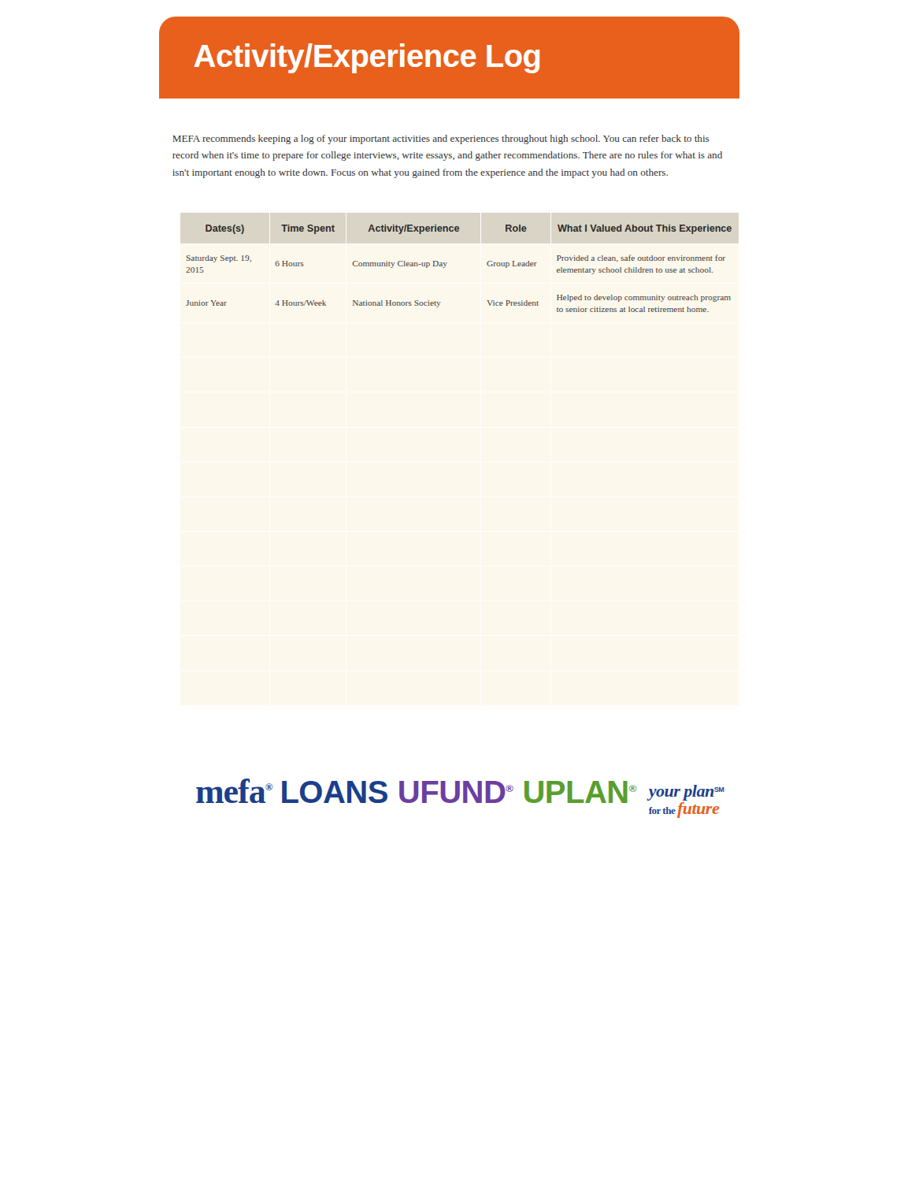Activity/Experience Log
MEFA recommends keeping a log of your important activities and experiences throughout high school. You can refer back to this record when it's time to prepare for college interviews, write essays, and gather recommendations. There are no rules for what is and isn't important enough to write down. Focus on what you gained from the experience and the impact you had on others.
| Dates(s) | Time Spent | Activity/Experience | Role | What I Valued About This Experience |
| --- | --- | --- | --- | --- |
| Saturday Sept. 19, 2015 | 6 Hours | Community Clean-up Day | Group Leader | Provided a clean, safe outdoor environment for elementary school children to use at school. |
| Junior Year | 4 Hours/Week | National Honors Society | Vice President | Helped to develop community outreach program to senior citizens at local retirement home. |
mefa® LOANS UFUND® UPLAN® your plan SM
for the future